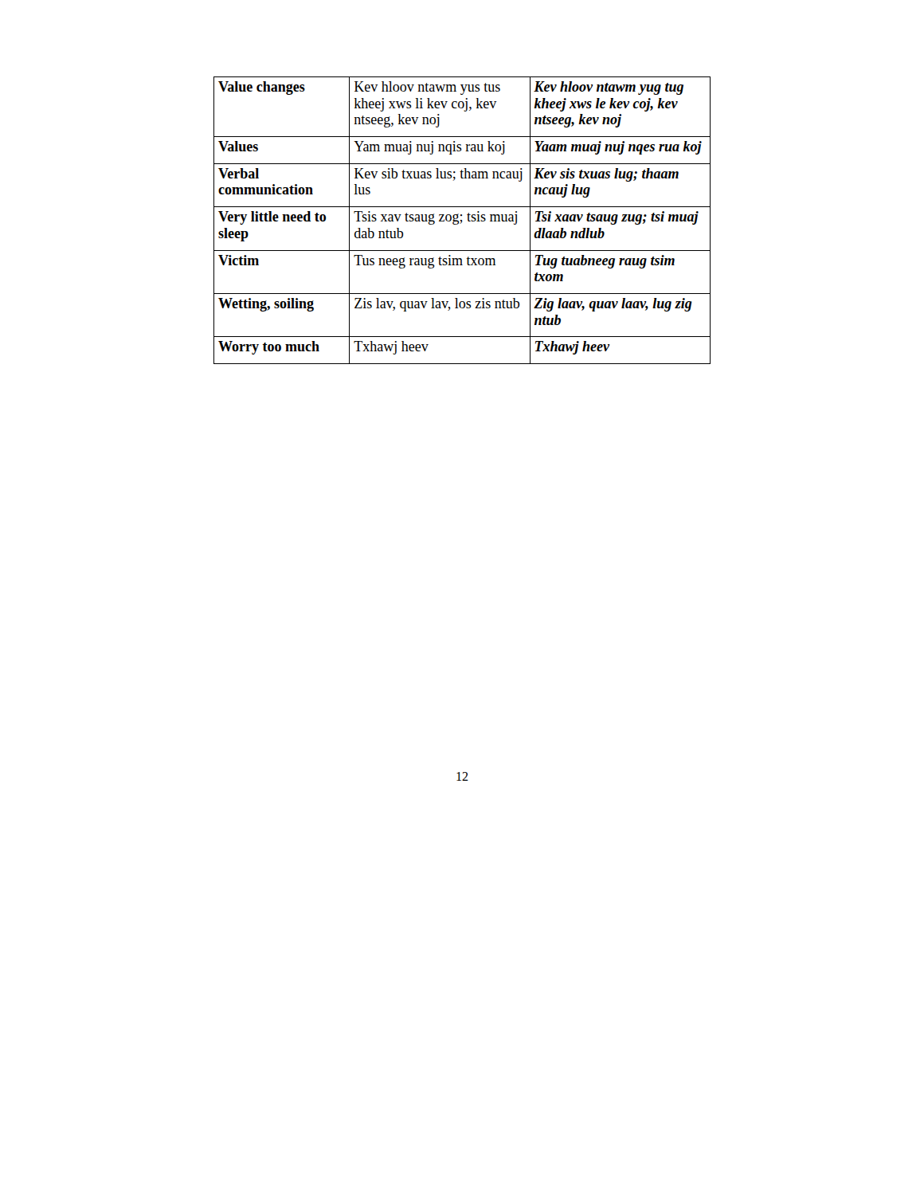| Value changes | Kev hloov ntawm yus tus kheej xws li kev coj, kev ntseeg, kev noj | Kev hloov ntawm yug tug kheej xws le kev coj, kev ntseeg, kev noj |
| Values | Yam muaj nuj nqis rau koj | Yaam muaj nuj nqes rua koj |
| Verbal communication | Kev sib txuas lus; tham ncauj lus | Kev sis txuas lug; thaam ncauj lug |
| Very little need to sleep | Tsis xav tsaug zog; tsis muaj dab ntub | Tsi xaav tsaug zug; tsi muaj dlaab ndlub |
| Victim | Tus neeg raug tsim txom | Tug tuabneeg raug tsim txom |
| Wetting, soiling | Zis lav, quav lav, los zis ntub | Zig laav, quav laav, lug zig ntub |
| Worry too much | Txhawj heev | Txhawj heev |
12